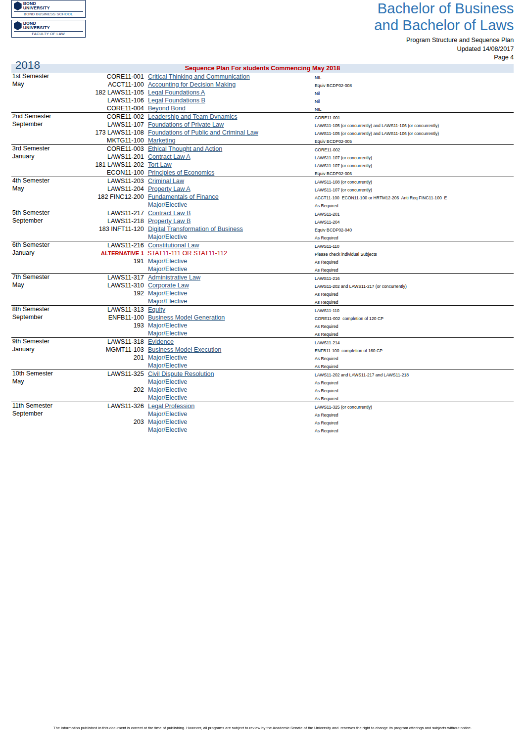BOND
UNIVERSITY BOND BUSINESS SCHOOL
BOND
UNIVERSITY FACULTY OF LAW
Bachelor of Business
and Bachelor of Laws
Program Structure and Sequence Plan
Updated 14/08/2017
Page 4
2018
| Sequence Plan For students Commencing May 2018 |
| 1st Semester | CORE11-001 | Critical Thinking and Communication | NIL |
| May | ACCT11-100 | Accounting for Decision Making | Equiv BCDP02-008 |
| | 182 LAWS11-105 | Legal Foundations A | Nil |
| | LAWS11-106 | Legal Foundations B | Nil |
| | CORE11-004 | Beyond Bond | NIL |
| 2nd Semester | CORE11-002 | Leadership and Team Dynamics | CORE11-001 |
| September | LAWS11-107 | Foundations of Private Law | LAWS11-105 (or concurrently) and LAWS11-106 (or concurrently) |
| | 173 LAWS11-108 | Foundations of Public and Criminal Law | LAWS11-105 (or concurrently) and LAWS11-106 (or concurrently) |
| | MKTG11-100 | Marketing | Equiv BCDP02-005 |
| 3rd Semester | CORE11-003 | Ethical Thought and Action | CORE11-002 |
| January | LAWS11-201 | Contract Law A | LAWS11-107 (or concurrently) |
| | 181 LAWS11-202 | Tort Law | LAWS11-107 (or concurrently) |
| | ECON11-100 | Principles of Economics | Equiv BCDP02-006 |
| 4th Semester | LAWS11-203 | Criminal Law | LAWS11-108 (or concurrently) |
| May | LAWS11-204 | Property Law A | LAWS11-107 (or concurrently) |
| | 182 FINC12-200 | Fundamentals of Finance | ACCT11-100 ECON11-100 or HRTM12-206 Anti Req FINC11-100 E |
| | | Major/Elective | As Required |
| 5th Semester | LAWS11-217 | Contract Law B | LAWS11-201 |
| September | LAWS11-218 | Property Law B | LAWS11-204 |
| | 183 INFT11-120 | Digital Transformation of Business | Equiv BCDP02-040 |
| | | Major/Elective | As Required |
| 6th Semester | LAWS11-216 | Constitutional Law | LAWS11-110 |
| January | ALTERNATIVE 1 | STAT11-111 OR STAT11-112 | Please check individual Subjects |
| | 191 | Major/Elective | As Required |
| | | Major/Elective | As Required |
| 7th Semester | LAWS11-317 | Administrative Law | LAWS11-216 |
| May | LAWS11-310 | Corporate Law | LAWS11-202 and LAWS11-217 (or concurrently) |
| | 192 | Major/Elective | As Required |
| | | Major/Elective | As Required |
| 8th Semester | LAWS11-313 | Equity | LAWS11-110 |
| September | ENFB11-100 | Business Model Generation | CORE11-002 completion of 120 CP |
| | 193 | Major/Elective | As Required |
| | | Major/Elective | As Required |
| 9th Semester | LAWS11-318 | Evidence | LAWS11-214 |
| January | MGMT11-103 | Business Model Execution | ENFB11-100 completion of 160 CP |
| | 201 | Major/Elective | As Required |
| | | Major/Elective | As Required |
| 10th Semester | LAWS11-325 | Civil Dispute Resolution | LAWS11-202 and LAWS11-217 and LAWS11-218 |
| May | | Major/Elective | As Required |
| | 202 | Major/Elective | As Required |
| | | Major/Elective | As Required |
| 11th Semester | LAWS11-326 | Legal Profession | LAWS11-325 (or concurrently) |
| September | | Major/Elective | As Required |
| | 203 | Major/Elective | As Required |
| | | Major/Elective | As Required |
The information published in this document is correct at the time of publishing. However, all programs are subject to review by the Academic Senate of the University and reserves the right to change its program offerings and subjects without notice.